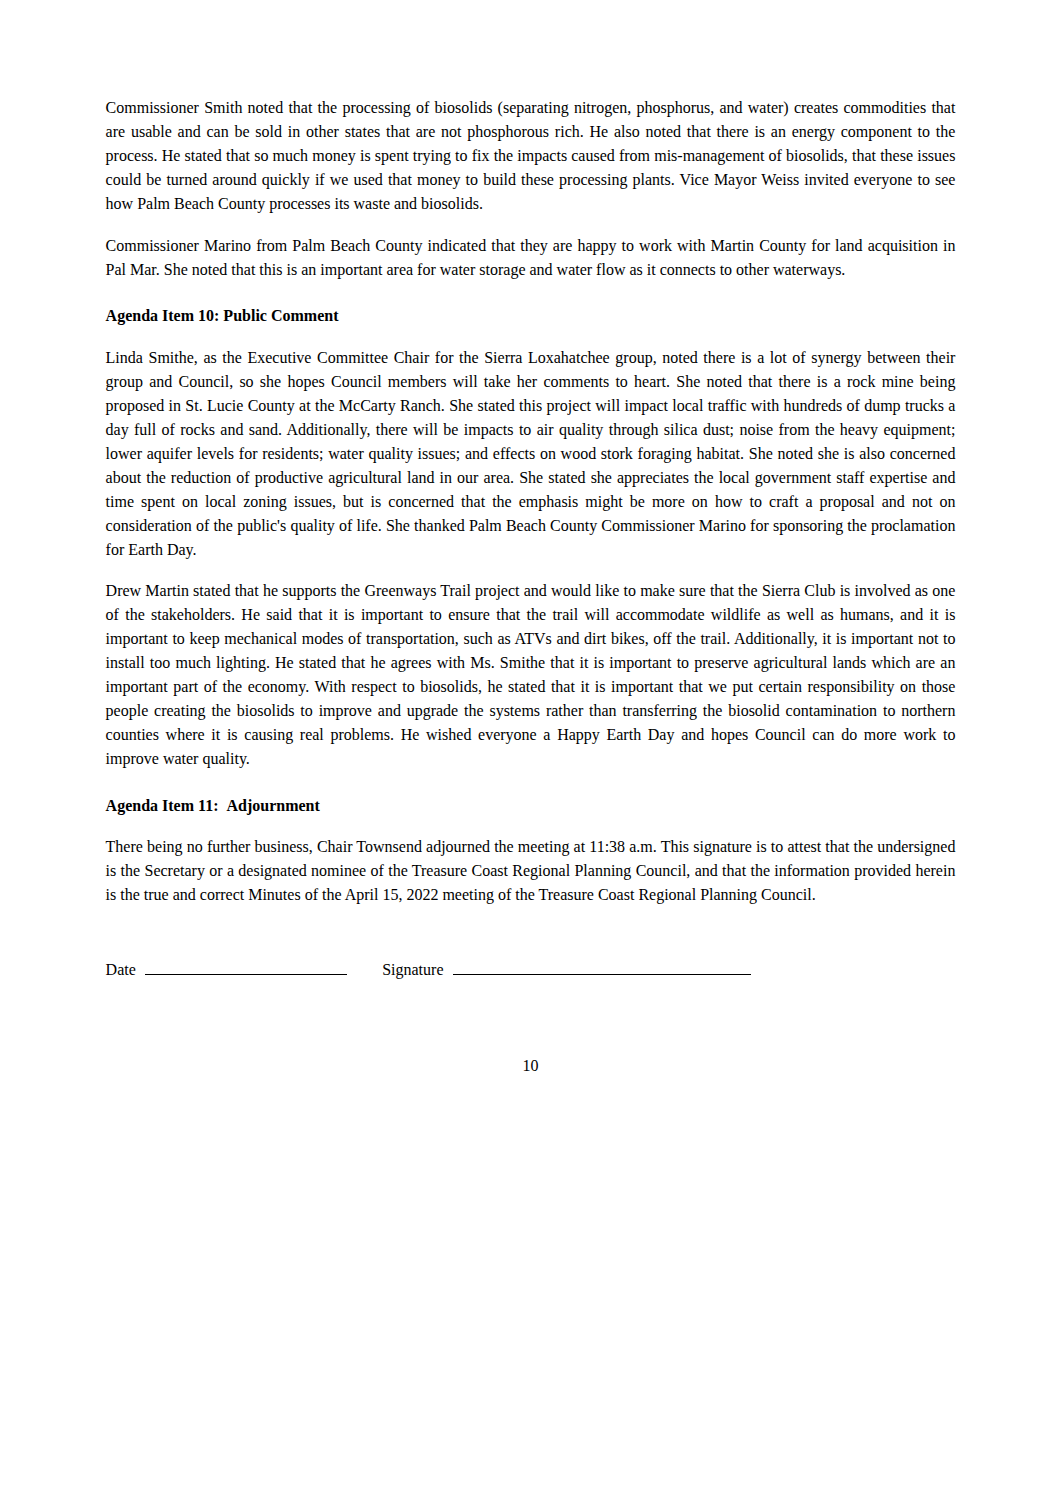Commissioner Smith noted that the processing of biosolids (separating nitrogen, phosphorus, and water) creates commodities that are usable and can be sold in other states that are not phosphorous rich. He also noted that there is an energy component to the process. He stated that so much money is spent trying to fix the impacts caused from mis-management of biosolids, that these issues could be turned around quickly if we used that money to build these processing plants. Vice Mayor Weiss invited everyone to see how Palm Beach County processes its waste and biosolids.
Commissioner Marino from Palm Beach County indicated that they are happy to work with Martin County for land acquisition in Pal Mar. She noted that this is an important area for water storage and water flow as it connects to other waterways.
Agenda Item 10: Public Comment
Linda Smithe, as the Executive Committee Chair for the Sierra Loxahatchee group, noted there is a lot of synergy between their group and Council, so she hopes Council members will take her comments to heart. She noted that there is a rock mine being proposed in St. Lucie County at the McCarty Ranch. She stated this project will impact local traffic with hundreds of dump trucks a day full of rocks and sand. Additionally, there will be impacts to air quality through silica dust; noise from the heavy equipment; lower aquifer levels for residents; water quality issues; and effects on wood stork foraging habitat. She noted she is also concerned about the reduction of productive agricultural land in our area. She stated she appreciates the local government staff expertise and time spent on local zoning issues, but is concerned that the emphasis might be more on how to craft a proposal and not on consideration of the public's quality of life. She thanked Palm Beach County Commissioner Marino for sponsoring the proclamation for Earth Day.
Drew Martin stated that he supports the Greenways Trail project and would like to make sure that the Sierra Club is involved as one of the stakeholders. He said that it is important to ensure that the trail will accommodate wildlife as well as humans, and it is important to keep mechanical modes of transportation, such as ATVs and dirt bikes, off the trail. Additionally, it is important not to install too much lighting. He stated that he agrees with Ms. Smithe that it is important to preserve agricultural lands which are an important part of the economy. With respect to biosolids, he stated that it is important that we put certain responsibility on those people creating the biosolids to improve and upgrade the systems rather than transferring the biosolid contamination to northern counties where it is causing real problems. He wished everyone a Happy Earth Day and hopes Council can do more work to improve water quality.
Agenda Item 11: Adjournment
There being no further business, Chair Townsend adjourned the meeting at 11:38 a.m. This signature is to attest that the undersigned is the Secretary or a designated nominee of the Treasure Coast Regional Planning Council, and that the information provided herein is the true and correct Minutes of the April 15, 2022 meeting of the Treasure Coast Regional Planning Council.
Date Signature
10